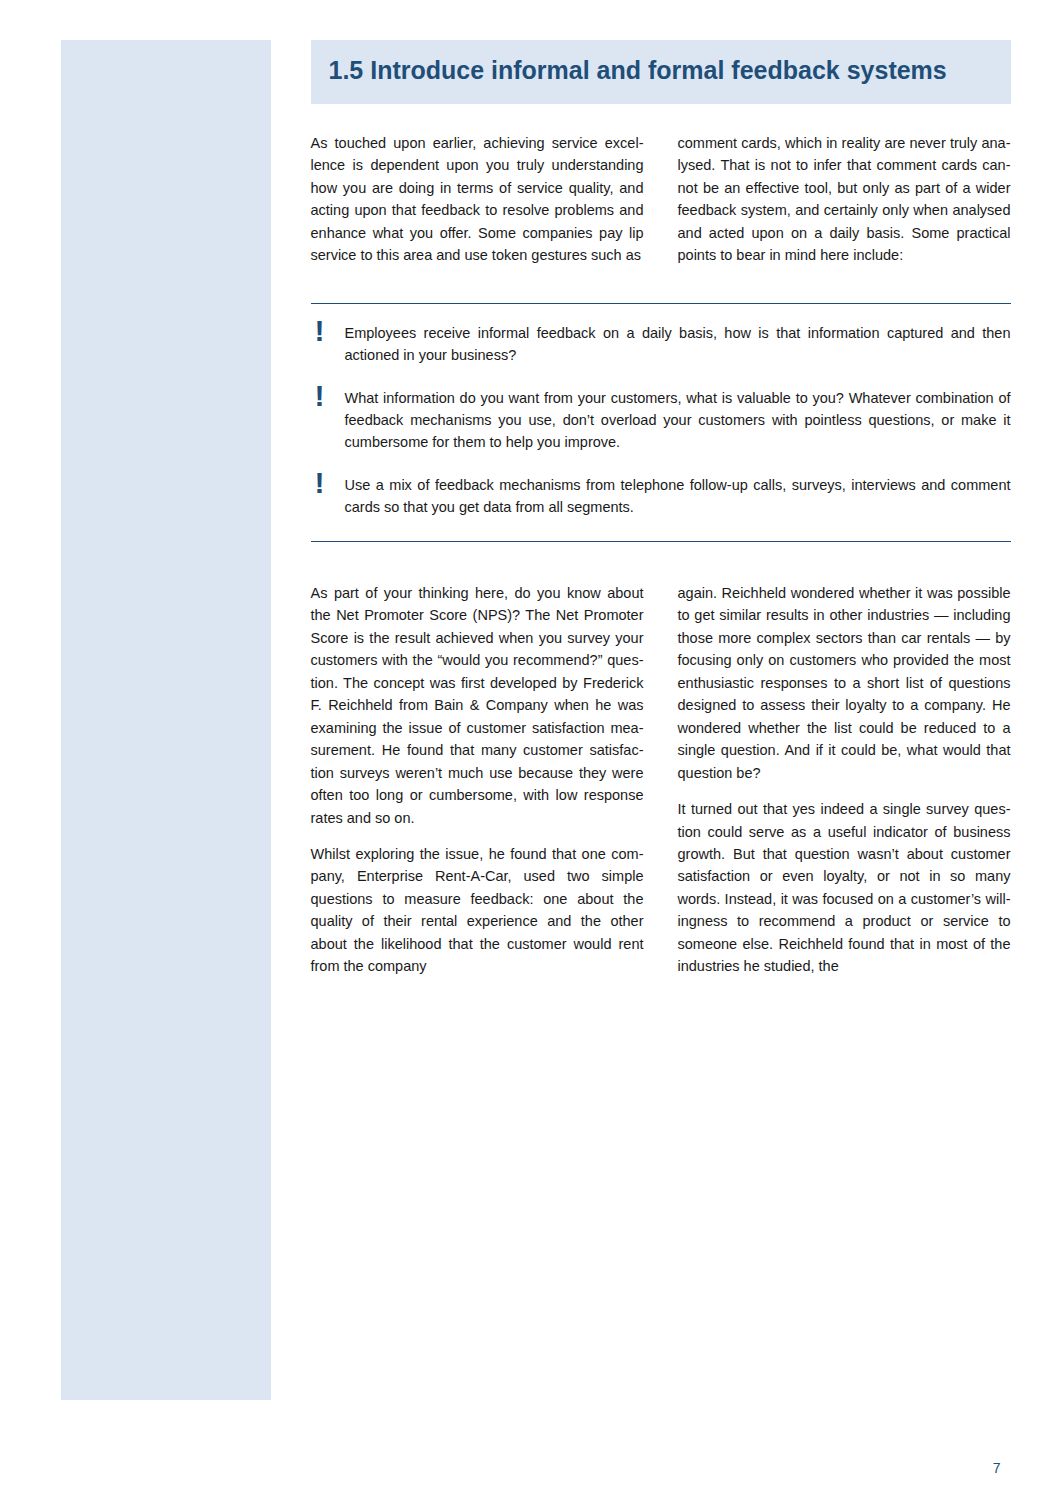1.5 Introduce informal and formal feedback systems
As touched upon earlier, achieving service excellence is dependent upon you truly understanding how you are doing in terms of service quality, and acting upon that feedback to resolve problems and enhance what you offer. Some companies pay lip service to this area and use token gestures such as
comment cards, which in reality are never truly analysed. That is not to infer that comment cards cannot be an effective tool, but only as part of a wider feedback system, and certainly only when analysed and acted upon on a daily basis. Some practical points to bear in mind here include:
Employees receive informal feedback on a daily basis, how is that information captured and then actioned in your business?
What information do you want from your customers, what is valuable to you? Whatever combination of feedback mechanisms you use, don’t overload your customers with pointless questions, or make it cumbersome for them to help you improve.
Use a mix of feedback mechanisms from telephone follow-up calls, surveys, interviews and comment cards so that you get data from all segments.
As part of your thinking here, do you know about the Net Promoter Score (NPS)? The Net Promoter Score is the result achieved when you survey your customers with the “would you recommend?” question. The concept was first developed by Frederick F. Reichheld from Bain & Company when he was examining the issue of customer satisfaction measurement. He found that many customer satisfaction surveys weren’t much use because they were often too long or cumbersome, with low response rates and so on.
Whilst exploring the issue, he found that one company, Enterprise Rent-A-Car, used two simple questions to measure feedback: one about the quality of their rental experience and the other about the likelihood that the customer would rent from the company
again. Reichheld wondered whether it was possible to get similar results in other industries — including those more complex sectors than car rentals — by focusing only on customers who provided the most enthusiastic responses to a short list of questions designed to assess their loyalty to a company. He wondered whether the list could be reduced to a single question. And if it could be, what would that question be?
It turned out that yes indeed a single survey question could serve as a useful indicator of business growth. But that question wasn’t about customer satisfaction or even loyalty, or not in so many words. Instead, it was focused on a customer’s willingness to recommend a product or service to someone else. Reichheld found that in most of the industries he studied, the
7